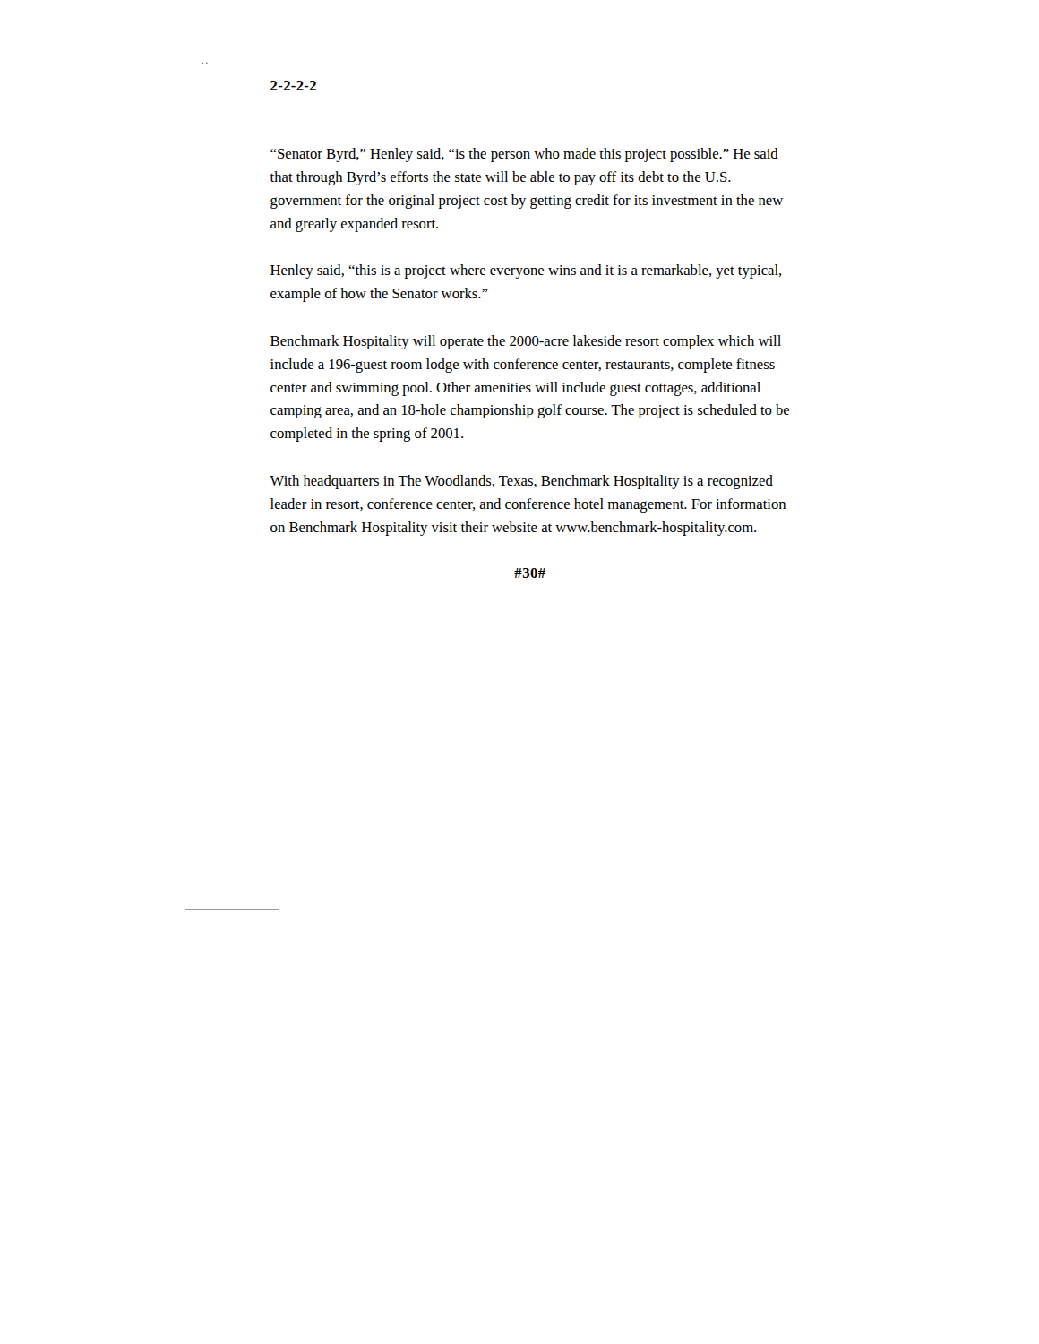..
2-2-2-2
“Senator Byrd,” Henley said, “is the person who made this project possible.” He said that through Byrd’s efforts the state will be able to pay off its debt to the U.S. government for the original project cost by getting credit for its investment in the new and greatly expanded resort.
Henley said, “this is a project where everyone wins and it is a remarkable, yet typical, example of how the Senator works.”
Benchmark Hospitality will operate the 2000-acre lakeside resort complex which will include a 196-guest room lodge with conference center, restaurants, complete fitness center and swimming pool. Other amenities will include guest cottages, additional camping area, and an 18-hole championship golf course. The project is scheduled to be completed in the spring of 2001.
With headquarters in The Woodlands, Texas, Benchmark Hospitality is a recognized leader in resort, conference center, and conference hotel management. For information on Benchmark Hospitality visit their website at www.benchmark-hospitality.com.
#30#